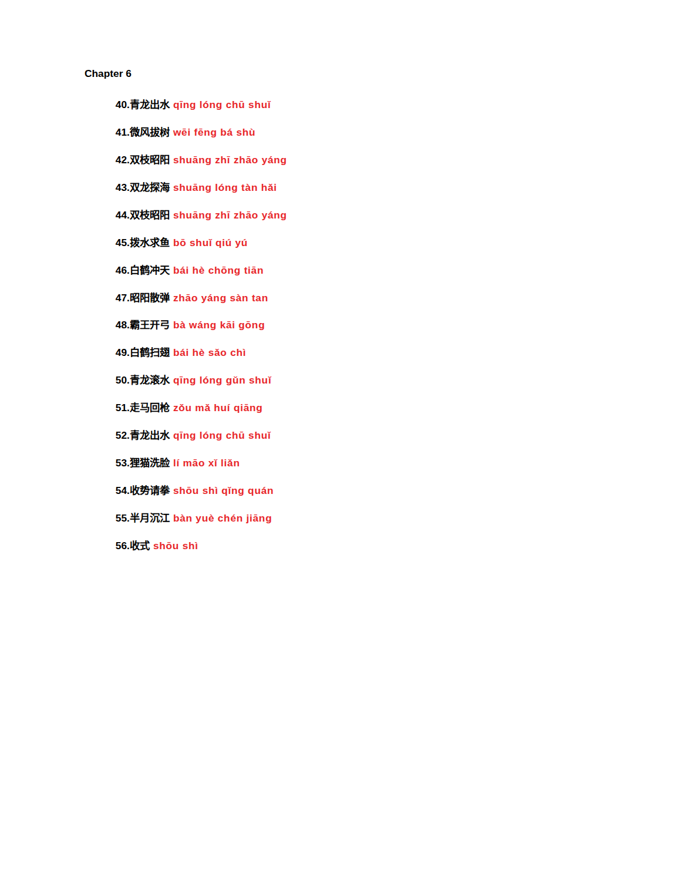Chapter 6
40. 青龙出水 qīng lóng chū shuǐ
41. 微风拔树 wēi fēng bá shù
42. 双枝昭阳 shuāng zhī zhāo yáng
43. 双龙探海 shuāng lóng tàn hǎi
44. 双枝昭阳 shuāng zhī zhāo yáng
45. 拨水求鱼 bō shuǐ qiú yú
46. 白鹤冲天 bái hè chōng tiān
47. 昭阳散弹 zhāo yáng sàn tan
48. 霸王开弓 bà wáng kāi gōng
49. 白鹤扫翅 bái hè sǎo chì
50. 青龙滚水 qīng lóng gǔn shuǐ
51. 走马回枪 zǒu mǎ huí qiāng
52. 青龙出水 qīng lóng chū shuǐ
53. 狸猫洗脸 lí māo xǐ liǎn
54. 收势请拳 shōu shì qǐng quán
55. 半月沉江 bàn yuè chén jiāng
56. 收式 shōu shì